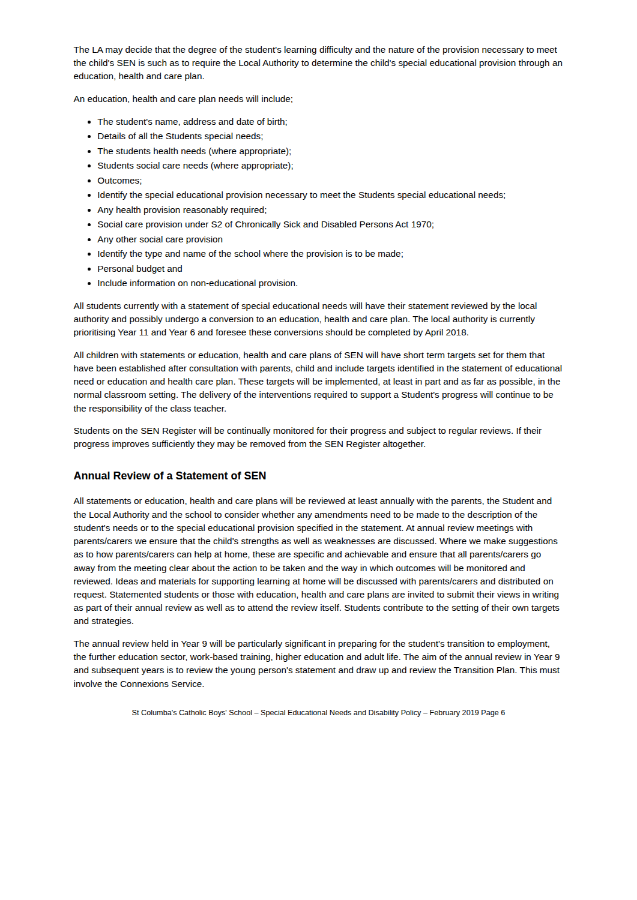The LA may decide that the degree of the student's learning difficulty and the nature of the provision necessary to meet the child's SEN is such as to require the Local Authority to determine the child's special educational provision through an education, health and care plan.
An education, health and care plan needs will include;
The student's name, address and date of birth;
Details of all the Students special needs;
The students health needs (where appropriate);
Students social care needs (where appropriate);
Outcomes;
Identify the special educational provision necessary to meet the Students special educational needs;
Any health provision reasonably required;
Social care provision under S2 of Chronically Sick and Disabled Persons Act 1970;
Any other social care provision
Identify the type and name of the school where the provision is to be made;
Personal budget and
Include information on non-educational provision.
All students currently with a statement of special educational needs will have their statement reviewed by the local authority and possibly undergo a conversion to an education, health and care plan. The local authority is currently prioritising Year 11 and Year 6 and foresee these conversions should be completed by April 2018.
All children with statements or education, health and care plans of SEN will have short term targets set for them that have been established after consultation with parents, child and include targets identified in the statement of educational need or education and health care plan. These targets will be implemented, at least in part and as far as possible, in the normal classroom setting. The delivery of the interventions required to support a Student's progress will continue to be the responsibility of the class teacher.
Students on the SEN Register will be continually monitored for their progress and subject to regular reviews. If their progress improves sufficiently they may be removed from the SEN Register altogether.
Annual Review of a Statement of SEN
All statements or education, health and care plans will be reviewed at least annually with the parents, the Student and the Local Authority and the school to consider whether any amendments need to be made to the description of the student's needs or to the special educational provision specified in the statement. At annual review meetings with parents/carers we ensure that the child's strengths as well as weaknesses are discussed. Where we make suggestions as to how parents/carers can help at home, these are specific and achievable and ensure that all parents/carers go away from the meeting clear about the action to be taken and the way in which outcomes will be monitored and reviewed. Ideas and materials for supporting learning at home will be discussed with parents/carers and distributed on request. Statemented students or those with education, health and care plans are invited to submit their views in writing as part of their annual review as well as to attend the review itself. Students contribute to the setting of their own targets and strategies.
The annual review held in Year 9 will be particularly significant in preparing for the student's transition to employment, the further education sector, work-based training, higher education and adult life. The aim of the annual review in Year 9 and subsequent years is to review the young person's statement and draw up and review the Transition Plan. This must involve the Connexions Service.
St Columba's Catholic Boys' School – Special Educational Needs and Disability Policy – February 2019 Page 6